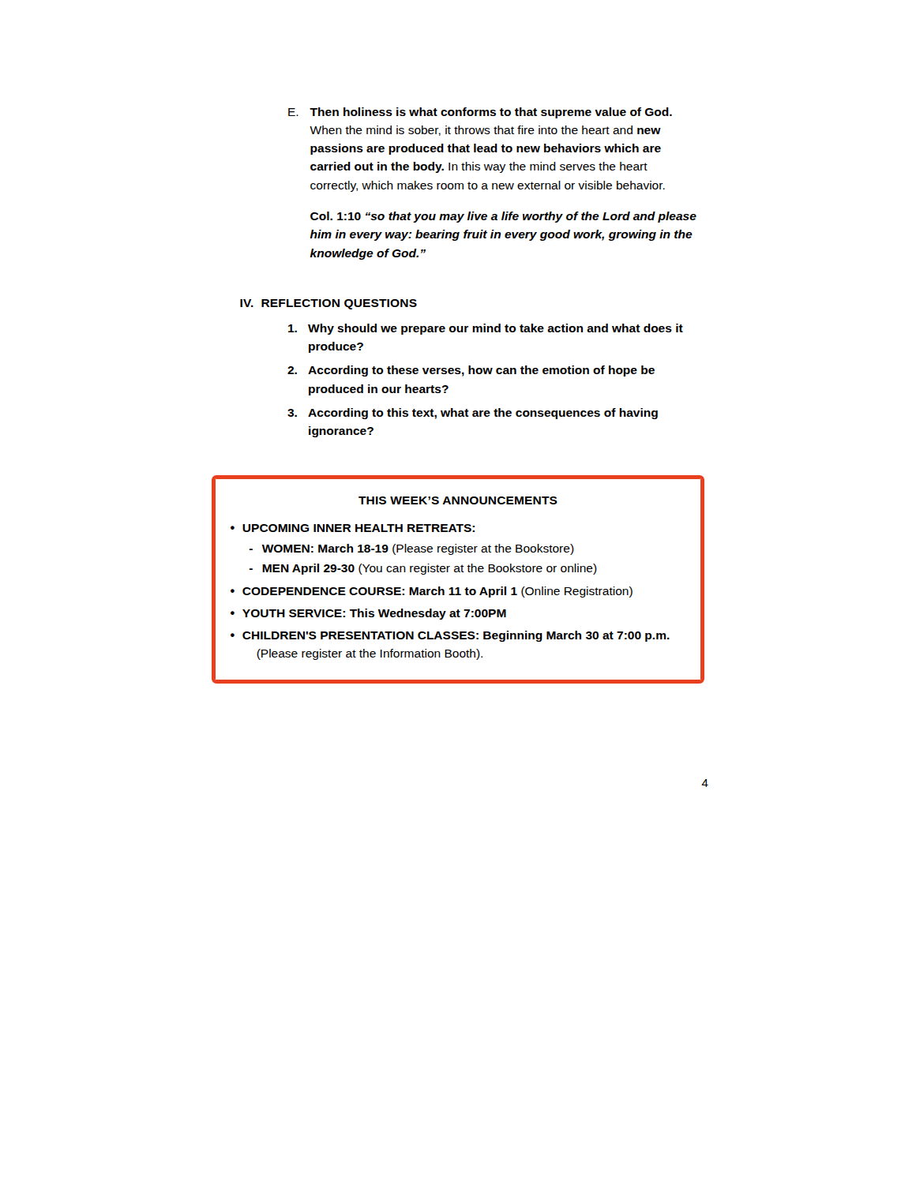E.
Then holiness is what conforms to that supreme value of God. When the mind is sober, it throws that fire into the heart and new passions are produced that lead to new behaviors which are carried out in the body. In this way the mind serves the heart correctly, which makes room to a new external or visible behavior.
Col. 1:10 “so that you may live a life worthy of the Lord and please him in every way: bearing fruit in every good work, growing in the knowledge of God.”
IV. REFLECTION QUESTIONS
1. Why should we prepare our mind to take action and what does it produce?
2. According to these verses, how can the emotion of hope be produced in our hearts?
3. According to this text, what are the consequences of having ignorance?
THIS WEEK’S ANNOUNCEMENTS
UPCOMING INNER HEALTH RETREATS:
WOMEN: March 18-19 (Please register at the Bookstore)
MEN April 29-30 (You can register at the Bookstore or online)
CODEPENDENCE COURSE: March 11 to April 1 (Online Registration)
YOUTH SERVICE: This Wednesday at 7:00PM
CHILDREN'S PRESENTATION CLASSES: Beginning March 30 at 7:00 p.m. (Please register at the Information Booth).
4